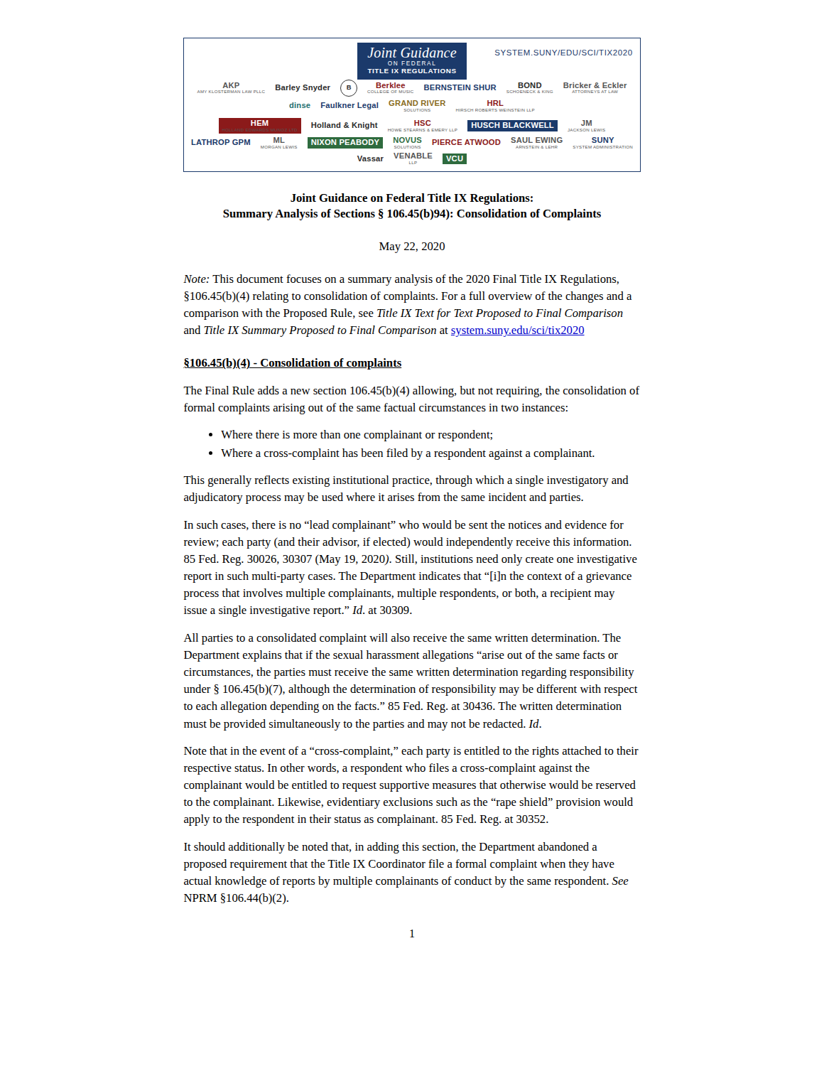Joint Guidance ON FEDERAL TITLE IX REGULATIONS
SYSTEM.SUNY/EDU/SCI/TIX2020
AKP AMY KLOSTERMAN LAW PLLC Barley Snyder B Berklee COLLEGE OF MUSIC BERNSTEIN SHUR BOND SCHOENECK & KING Bricker & Eckler ATTORNEYS AT LAW dinse Faulkner Legal GRAND RIVER SOLUTIONS HRL HIRSCH ROBERTS WEINSTEIN LLP
HEM HOLLAND EDWARDS MUNOZ LTD Holland & Knight HSC HOWE STEARNS & EMERY LLP HUSCH BLACKWELL JM JACKSON LEWIS LATHROP GPM ML MORGAN LEWIS NIXON PEABODY NOVUS SOLUTIONS PIERCE ATWOOD SAUL EWING ARNSTEIN & LEHR SUNY SYSTEM ADMINISTRATION Vassar VENABLE LLP VCU
Joint Guidance on Federal Title IX Regulations: Summary Analysis of Sections § 106.45(b)94): Consolidation of Complaints
May 22, 2020
Note: This document focuses on a summary analysis of the 2020 Final Title IX Regulations, §106.45(b)(4) relating to consolidation of complaints. For a full overview of the changes and a comparison with the Proposed Rule, see Title IX Text for Text Proposed to Final Comparison and Title IX Summary Proposed to Final Comparison at system.suny.edu/sci/tix2020
§106.45(b)(4) - Consolidation of complaints
The Final Rule adds a new section 106.45(b)(4) allowing, but not requiring, the consolidation of formal complaints arising out of the same factual circumstances in two instances:
Where there is more than one complainant or respondent;
Where a cross-complaint has been filed by a respondent against a complainant.
This generally reflects existing institutional practice, through which a single investigatory and adjudicatory process may be used where it arises from the same incident and parties.
In such cases, there is no “lead complainant” who would be sent the notices and evidence for review; each party (and their advisor, if elected) would independently receive this information. 85 Fed. Reg. 30026, 30307 (May 19, 2020). Still, institutions need only create one investigative report in such multi-party cases. The Department indicates that “[i]n the context of a grievance process that involves multiple complainants, multiple respondents, or both, a recipient may issue a single investigative report.” Id. at 30309.
All parties to a consolidated complaint will also receive the same written determination. The Department explains that if the sexual harassment allegations “arise out of the same facts or circumstances, the parties must receive the same written determination regarding responsibility under § 106.45(b)(7), although the determination of responsibility may be different with respect to each allegation depending on the facts.” 85 Fed. Reg. at 30436. The written determination must be provided simultaneously to the parties and may not be redacted. Id.
Note that in the event of a “cross-complaint,” each party is entitled to the rights attached to their respective status. In other words, a respondent who files a cross-complaint against the complainant would be entitled to request supportive measures that otherwise would be reserved to the complainant. Likewise, evidentiary exclusions such as the “rape shield” provision would apply to the respondent in their status as complainant. 85 Fed. Reg. at 30352.
It should additionally be noted that, in adding this section, the Department abandoned a proposed requirement that the Title IX Coordinator file a formal complaint when they have actual knowledge of reports by multiple complainants of conduct by the same respondent. See NPRM §106.44(b)(2).
1